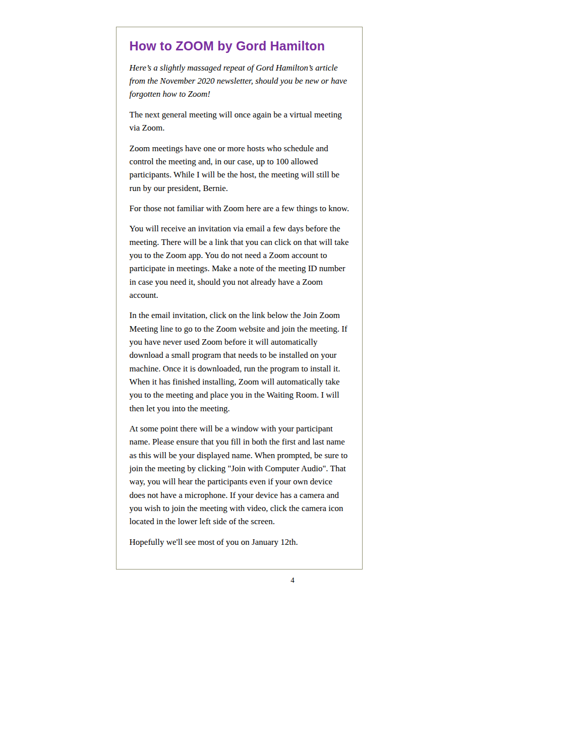How to ZOOM by Gord Hamilton
Here’s a slightly massaged repeat of Gord Hamilton’s article from the November 2020 newsletter, should you be new or have forgotten how to Zoom!
The next general meeting will once again be a virtual meeting via Zoom.
Zoom meetings have one or more hosts who schedule and control the meeting and, in our case, up to 100 allowed participants. While I will be the host, the meeting will still be run by our president, Bernie.
For those not familiar with Zoom here are a few things to know.
You will receive an invitation via email a few days before the meeting. There will be a link that you can click on that will take you to the Zoom app. You do not need a Zoom account to participate in meetings. Make a note of the meeting ID number in case you need it, should you not already have a Zoom account.
In the email invitation, click on the link below the Join Zoom Meeting line to go to the Zoom website and join the meeting. If you have never used Zoom before it will automatically download a small program that needs to be installed on your machine. Once it is downloaded, run the program to install it. When it has finished installing, Zoom will automatically take you to the meeting and place you in the Waiting Room. I will then let you into the meeting.
At some point there will be a window with your participant name. Please ensure that you fill in both the first and last name as this will be your displayed name. When prompted, be sure to join the meeting by clicking "Join with Computer Audio". That way, you will hear the participants even if your own device does not have a microphone. If your device has a camera and you wish to join the meeting with video, click the camera icon located in the lower left side of the screen.
Hopefully we'll see most of you on January 12th.
4